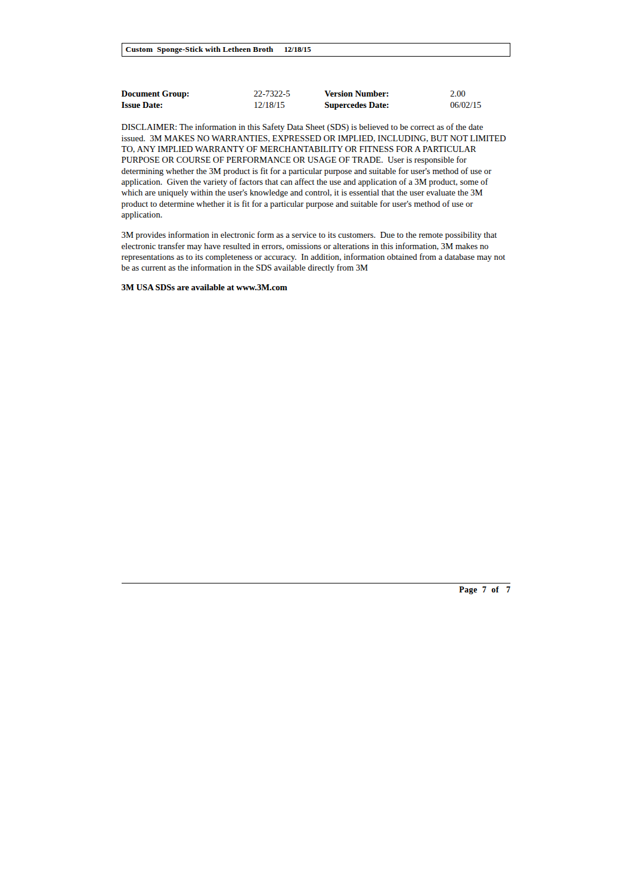Custom Sponge-Stick with Letheen Broth 12/18/15
| Document Group: | 22-7322-5 | Version Number: | 2.00 |
| Issue Date: | 12/18/15 | Supercedes Date: | 06/02/15 |
DISCLAIMER: The information in this Safety Data Sheet (SDS) is believed to be correct as of the date issued. 3M MAKES NO WARRANTIES, EXPRESSED OR IMPLIED, INCLUDING, BUT NOT LIMITED TO, ANY IMPLIED WARRANTY OF MERCHANTABILITY OR FITNESS FOR A PARTICULAR PURPOSE OR COURSE OF PERFORMANCE OR USAGE OF TRADE. User is responsible for determining whether the 3M product is fit for a particular purpose and suitable for user's method of use or application. Given the variety of factors that can affect the use and application of a 3M product, some of which are uniquely within the user's knowledge and control, it is essential that the user evaluate the 3M product to determine whether it is fit for a particular purpose and suitable for user's method of use or application.
3M provides information in electronic form as a service to its customers. Due to the remote possibility that electronic transfer may have resulted in errors, omissions or alterations in this information, 3M makes no representations as to its completeness or accuracy. In addition, information obtained from a database may not be as current as the information in the SDS available directly from 3M
3M USA SDSs are available at www.3M.com
Page 7 of 7